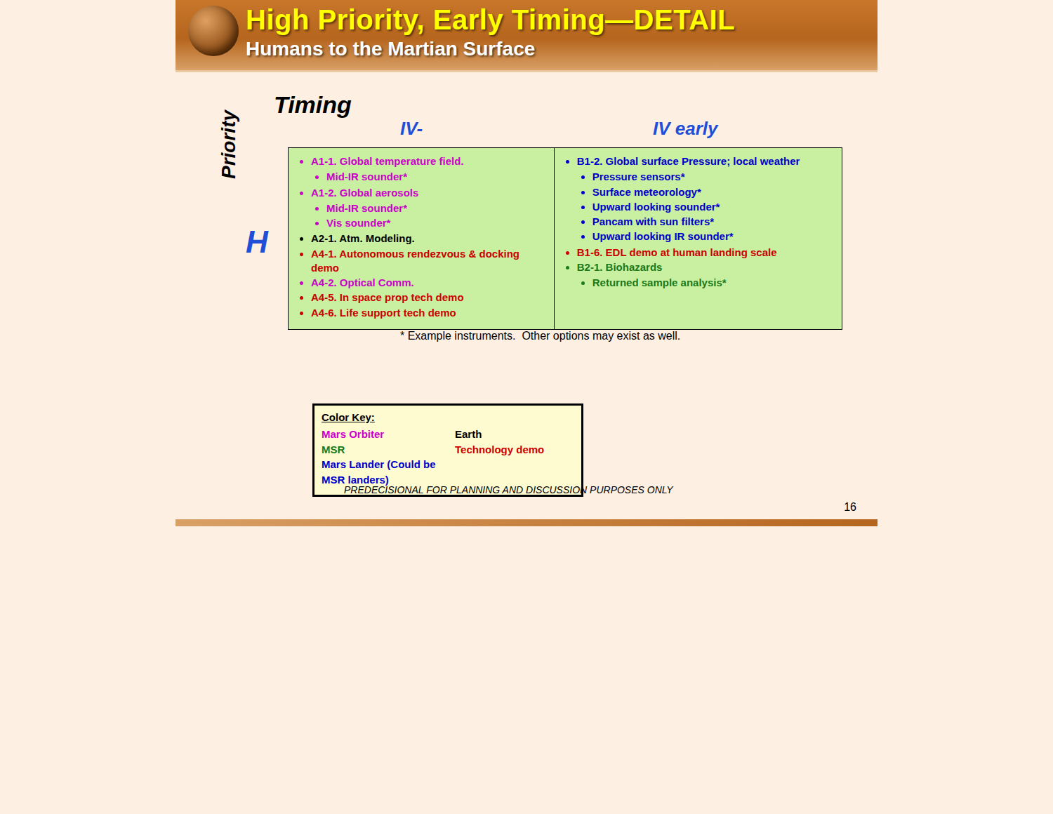High Priority, Early Timing—DETAIL
Humans to the Martian Surface
Timing
IV-
IV early
Priority
H
| A1-1. Global temperature field. Mid-IR sounder* A1-2. Global aerosols Mid-IR sounder* Vis sounder* A2-1. Atm. Modeling. A4-1. Autonomous rendezvous & docking demo A4-2. Optical Comm. A4-5. In space prop tech demo A4-6. Life support tech demo | B1-2. Global surface Pressure; local weather Pressure sensors* Surface meteorology* Upward looking sounder* Pancam with sun filters* Upward looking IR sounder* B1-6. EDL demo at human landing scale B2-1. Biohazards Returned sample analysis* |
* Example instruments. Other options may exist as well.
Color Key:
Mars Orbiter Earth
MSR Technology demo
Mars Lander (Could be MSR landers)
PREDECISIONAL FOR PLANNING AND DISCUSSION PURPOSES ONLY
16